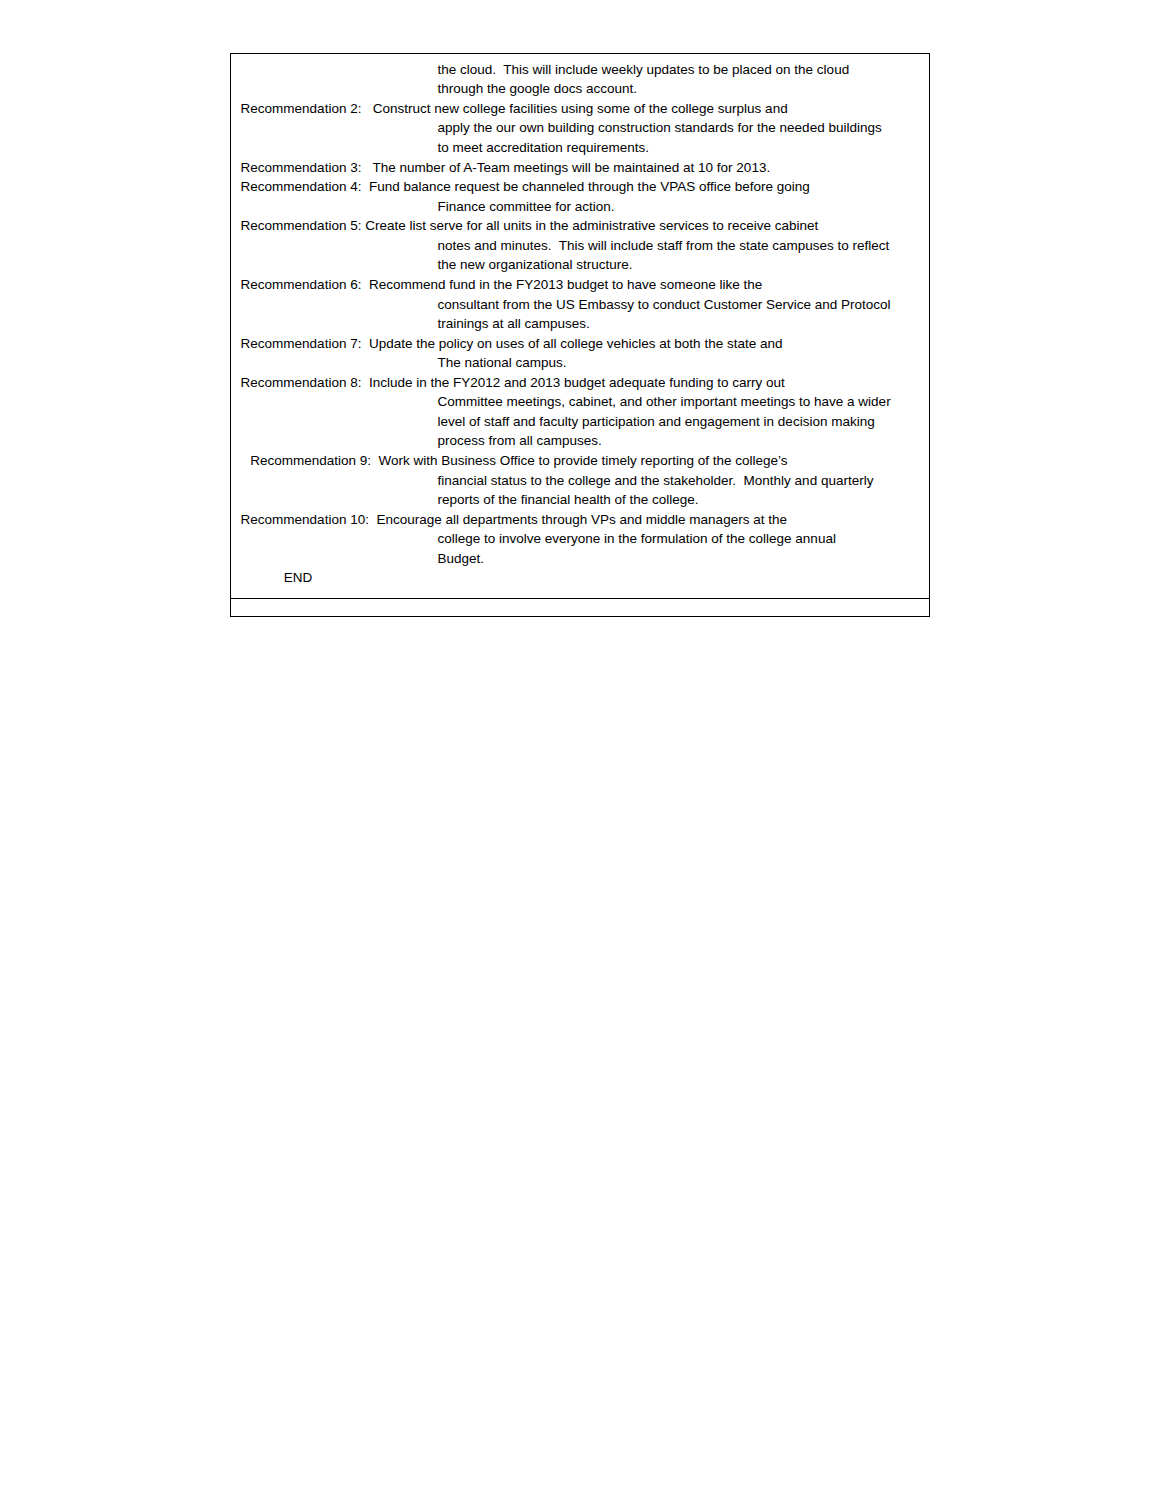the cloud. This will include weekly updates to be placed on the cloud
through the google docs account.
Recommendation 2: Construct new college facilities using some of the college surplus and
apply the our own building construction standards for the needed buildings
to meet accreditation requirements.
Recommendation 3: The number of A-Team meetings will be maintained at 10 for 2013.
Recommendation 4: Fund balance request be channeled through the VPAS office before going
Finance committee for action.
Recommendation 5: Create list serve for all units in the administrative services to receive cabinet
notes and minutes. This will include staff from the state campuses to reflect
the new organizational structure.
Recommendation 6: Recommend fund in the FY2013 budget to have someone like the
consultant from the US Embassy to conduct Customer Service and Protocol
trainings at all campuses.
Recommendation 7: Update the policy on uses of all college vehicles at both the state and
The national campus.
Recommendation 8: Include in the FY2012 and 2013 budget adequate funding to carry out
Committee meetings, cabinet, and other important meetings to have a wider
level of staff and faculty participation and engagement in decision making
process from all campuses.
Recommendation 9: Work with Business Office to provide timely reporting of the college’s
financial status to the college and the stakeholder. Monthly and quarterly
reports of the financial health of the college.
Recommendation 10: Encourage all departments through VPs and middle managers at the
college to involve everyone in the formulation of the college annual
Budget.
END